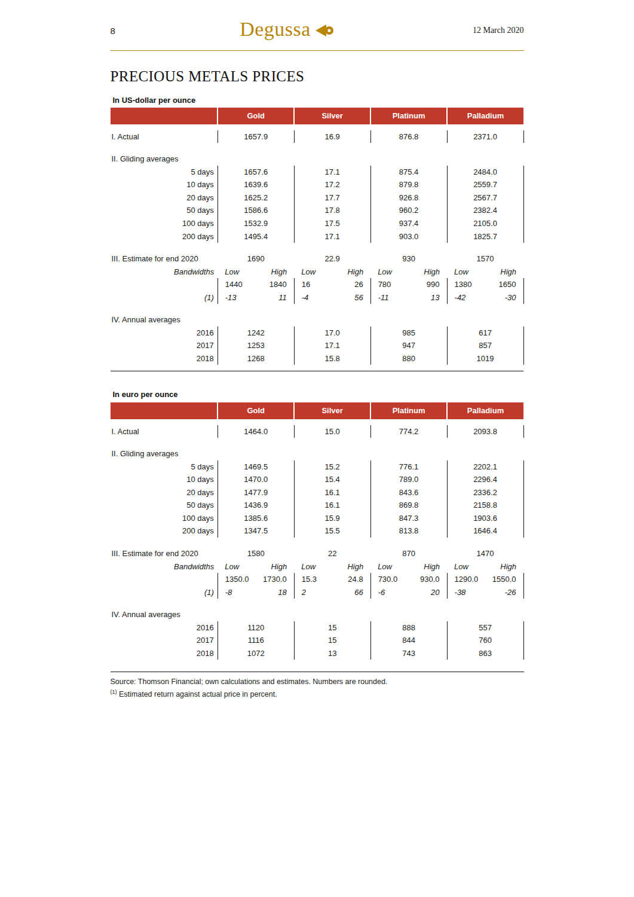8
Degussa
12 March 2020
PRECIOUS METALS PRICES
In US-dollar per ounce
| | Gold | Silver | Platinum | Palladium |
| --- | --- | --- | --- | --- |
| I. Actual | 1657.9 | 16.9 | 876.8 | 2371.0 |
| II. Gliding averages | | | | |
| 5 days | 1657.6 | 17.1 | 875.4 | 2484.0 |
| 10 days | 1639.6 | 17.2 | 879.8 | 2559.7 |
| 20 days | 1625.2 | 17.7 | 926.8 | 2567.7 |
| 50 days | 1586.6 | 17.8 | 960.2 | 2382.4 |
| 100 days | 1532.9 | 17.5 | 937.4 | 2105.0 |
| 200 days | 1495.4 | 17.1 | 903.0 | 1825.7 |
| III. Estimate for end 2020 | 1690 | 22.9 | 930 | 1570 |
| Bandwidths | Low High | Low High | Low High | Low High |
| | 1440 1840 | 16 26 | 780 990 | 1380 1650 |
| (1) | -13 11 | -4 56 | -11 13 | -42 -30 |
| IV. Annual averages | | | | |
| 2016 | 1242 | 17.0 | 985 | 617 |
| 2017 | 1253 | 17.1 | 947 | 857 |
| 2018 | 1268 | 15.8 | 880 | 1019 |
In euro per ounce
| | Gold | Silver | Platinum | Palladium |
| --- | --- | --- | --- | --- |
| I. Actual | 1464.0 | 15.0 | 774.2 | 2093.8 |
| II. Gliding averages | | | | |
| 5 days | 1469.5 | 15.2 | 776.1 | 2202.1 |
| 10 days | 1470.0 | 15.4 | 789.0 | 2296.4 |
| 20 days | 1477.9 | 16.1 | 843.6 | 2336.2 |
| 50 days | 1436.9 | 16.1 | 869.8 | 2158.8 |
| 100 days | 1385.6 | 15.9 | 847.3 | 1903.6 |
| 200 days | 1347.5 | 15.5 | 813.8 | 1646.4 |
| III. Estimate for end 2020 | 1580 | 22 | 870 | 1470 |
| Bandwidths | Low High | Low High | Low High | Low High |
| | 1350.0 1730.0 | 15.3 24.8 | 730.0 930.0 | 1290.0 1550.0 |
| (1) | -8 18 | 2 66 | -6 20 | -38 -26 |
| IV. Annual averages | | | | |
| 2016 | 1120 | 15 | 888 | 557 |
| 2017 | 1116 | 15 | 844 | 760 |
| 2018 | 1072 | 13 | 743 | 863 |
Source: Thomson Financial; own calculations and estimates. Numbers are rounded.
(1) Estimated return against actual price in percent.